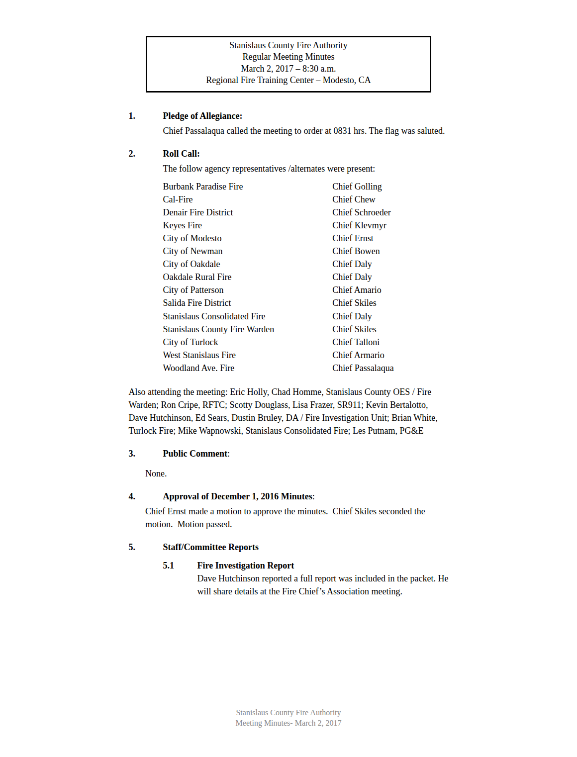Stanislaus County Fire Authority Regular Meeting Minutes March 2, 2017 – 8:30 a.m. Regional Fire Training Center – Modesto, CA
1.
Pledge of Allegiance:
Chief Passalaqua called the meeting to order at 0831 hrs. The flag was saluted.
2.
Roll Call:
The follow agency representatives /alternates were present:
| Burbank Paradise Fire | Chief Golling |
| Cal-Fire | Chief Chew |
| Denair Fire District | Chief Schroeder |
| Keyes Fire | Chief Klevmyr |
| City of Modesto | Chief Ernst |
| City of Newman | Chief Bowen |
| City of Oakdale | Chief Daly |
| Oakdale Rural Fire | Chief Daly |
| City of Patterson | Chief Amario |
| Salida Fire District | Chief Skiles |
| Stanislaus Consolidated Fire | Chief Daly |
| Stanislaus County Fire Warden | Chief Skiles |
| City of Turlock | Chief Talloni |
| West Stanislaus Fire | Chief Armario |
| Woodland Ave. Fire | Chief Passalaqua |
Also attending the meeting: Eric Holly, Chad Homme, Stanislaus County OES / Fire Warden; Ron Cripe, RFTC; Scotty Douglass, Lisa Frazer, SR911; Kevin Bertalotto, Dave Hutchinson, Ed Sears, Dustin Bruley, DA / Fire Investigation Unit; Brian White, Turlock Fire; Mike Wapnowski, Stanislaus Consolidated Fire; Les Putnam, PG&E
3.
Public Comment:
None.
4.
Approval of December 1, 2016 Minutes:
Chief Ernst made a motion to approve the minutes. Chief Skiles seconded the motion. Motion passed.
5.
Staff/Committee Reports
5.1
Fire Investigation Report
Dave Hutchinson reported a full report was included in the packet. He will share details at the Fire Chief’s Association meeting.
Stanislaus County Fire Authority
Meeting Minutes- March 2, 2017